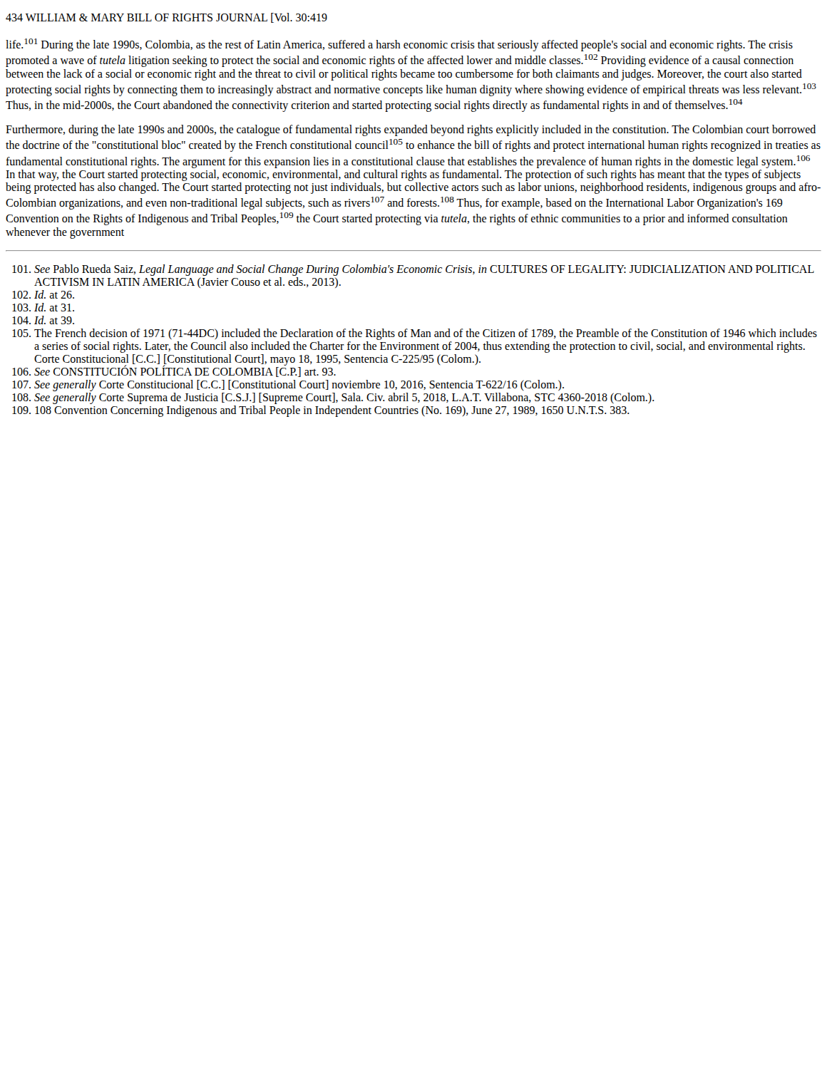434 WILLIAM & MARY BILL OF RIGHTS JOURNAL [Vol. 30:419
life.101 During the late 1990s, Colombia, as the rest of Latin America, suffered a harsh economic crisis that seriously affected people's social and economic rights. The crisis promoted a wave of tutela litigation seeking to protect the social and economic rights of the affected lower and middle classes.102 Providing evidence of a causal connection between the lack of a social or economic right and the threat to civil or political rights became too cumbersome for both claimants and judges. Moreover, the court also started protecting social rights by connecting them to increasingly abstract and normative concepts like human dignity where showing evidence of empirical threats was less relevant.103 Thus, in the mid-2000s, the Court abandoned the connectivity criterion and started protecting social rights directly as fundamental rights in and of themselves.104
Furthermore, during the late 1990s and 2000s, the catalogue of fundamental rights expanded beyond rights explicitly included in the constitution. The Colombian court borrowed the doctrine of the "constitutional bloc" created by the French constitutional council105 to enhance the bill of rights and protect international human rights recognized in treaties as fundamental constitutional rights. The argument for this expansion lies in a constitutional clause that establishes the prevalence of human rights in the domestic legal system.106 In that way, the Court started protecting social, economic, environmental, and cultural rights as fundamental. The protection of such rights has meant that the types of subjects being protected has also changed. The Court started protecting not just individuals, but collective actors such as labor unions, neighborhood residents, indigenous groups and afro-Colombian organizations, and even non-traditional legal subjects, such as rivers107 and forests.108 Thus, for example, based on the International Labor Organization's 169 Convention on the Rights of Indigenous and Tribal Peoples,109 the Court started protecting via tutela, the rights of ethnic communities to a prior and informed consultation whenever the government
See Pablo Rueda Saiz, Legal Language and Social Change During Colombia's Economic Crisis, in CULTURES OF LEGALITY: JUDICIALIZATION AND POLITICAL ACTIVISM IN LATIN AMERICA (Javier Couso et al. eds., 2013).
Id. at 26.
Id. at 31.
Id. at 39.
The French decision of 1971 (71-44DC) included the Declaration of the Rights of Man and of the Citizen of 1789, the Preamble of the Constitution of 1946 which includes a series of social rights. Later, the Council also included the Charter for the Environment of 2004, thus extending the protection to civil, social, and environmental rights. Corte Constitucional [C.C.] [Constitutional Court], mayo 18, 1995, Sentencia C-225/95 (Colom.).
See CONSTITUCIÓN POLÍTICA DE COLOMBIA [C.P.] art. 93.
See generally Corte Constitucional [C.C.] [Constitutional Court] noviembre 10, 2016, Sentencia T-622/16 (Colom.).
See generally Corte Suprema de Justicia [C.S.J.] [Supreme Court], Sala. Civ. abril 5, 2018, L.A.T. Villabona, STC 4360-2018 (Colom.).
108 Convention Concerning Indigenous and Tribal People in Independent Countries (No. 169), June 27, 1989, 1650 U.N.T.S. 383.